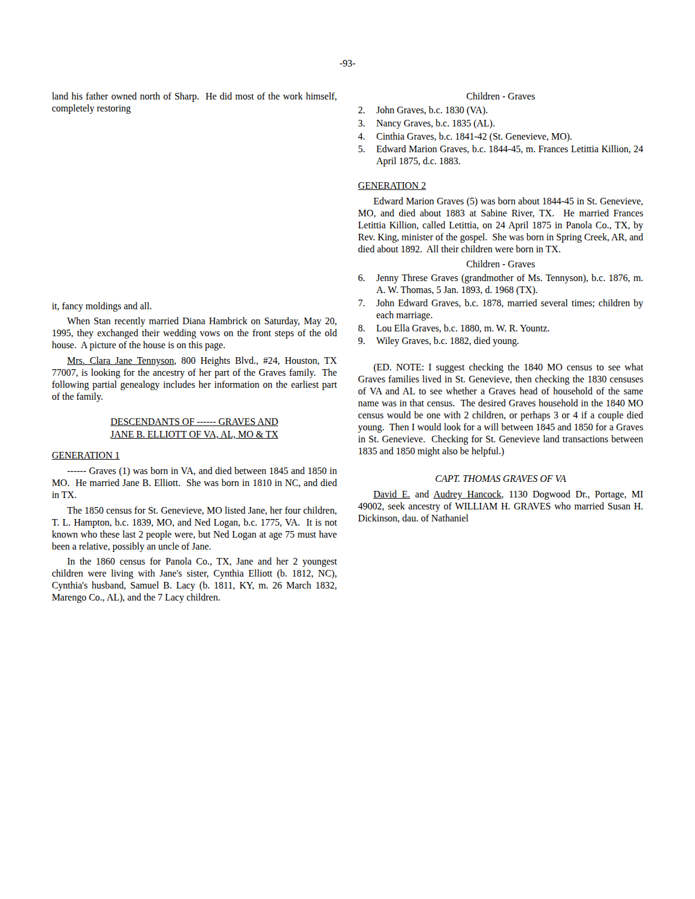-93-
land his father owned north of Sharp. He did most of the work himself, completely restoring
it, fancy moldings and all.
When Stan recently married Diana Hambrick on Saturday, May 20, 1995, they exchanged their wedding vows on the front steps of the old house. A picture of the house is on this page.
Mrs. Clara Jane Tennyson, 800 Heights Blvd., #24, Houston, TX 77007, is looking for the ancestry of her part of the Graves family. The following partial genealogy includes her information on the earliest part of the family.
DESCENDANTS OF ------ GRAVES AND
JANE B. ELLIOTT OF VA, AL, MO & TX
GENERATION 1
------ Graves (1) was born in VA, and died between 1845 and 1850 in MO. He married Jane B. Elliott. She was born in 1810 in NC, and died in TX.
The 1850 census for St. Genevieve, MO listed Jane, her four children, T. L. Hampton, b.c. 1839, MO, and Ned Logan, b.c. 1775, VA. It is not known who these last 2 people were, but Ned Logan at age 75 must have been a relative, possibly an uncle of Jane.
In the 1860 census for Panola Co., TX, Jane and her 2 youngest children were living with Jane's sister, Cynthia Elliott (b. 1812, NC), Cynthia's husband, Samuel B. Lacy (b. 1811, KY, m. 26 March 1832, Marengo Co., AL), and the 7 Lacy children.
Children - Graves
2. John Graves, b.c. 1830 (VA).
3. Nancy Graves, b.c. 1835 (AL).
4. Cinthia Graves, b.c. 1841-42 (St. Genevieve, MO).
5. Edward Marion Graves, b.c. 1844-45, m. Frances Letittia Killion, 24 April 1875, d.c. 1883.
GENERATION 2
Edward Marion Graves (5) was born about 1844-45 in St. Genevieve, MO, and died about 1883 at Sabine River, TX. He married Frances Letittia Killion, called Letittia, on 24 April 1875 in Panola Co., TX, by Rev. King, minister of the gospel. She was born in Spring Creek, AR, and died about 1892. All their children were born in TX.
Children - Graves
6. Jenny Threse Graves (grandmother of Ms. Tennyson), b.c. 1876, m. A. W. Thomas, 5 Jan. 1893, d. 1968 (TX).
7. John Edward Graves, b.c. 1878, married several times; children by each marriage.
8. Lou Ella Graves, b.c. 1880, m. W. R. Yountz.
9. Wiley Graves, b.c. 1882, died young.
(ED. NOTE: I suggest checking the 1840 MO census to see what Graves families lived in St. Genevieve, then checking the 1830 censuses of VA and AL to see whether a Graves head of household of the same name was in that census. The desired Graves household in the 1840 MO census would be one with 2 children, or perhaps 3 or 4 if a couple died young. Then I would look for a will between 1845 and 1850 for a Graves in St. Genevieve. Checking for St. Genevieve land transactions between 1835 and 1850 might also be helpful.)
CAPT. THOMAS GRAVES OF VA
David E. and Audrey Hancock, 1130 Dogwood Dr., Portage, MI 49002, seek ancestry of WILLIAM H. GRAVES who married Susan H. Dickinson, dau. of Nathaniel